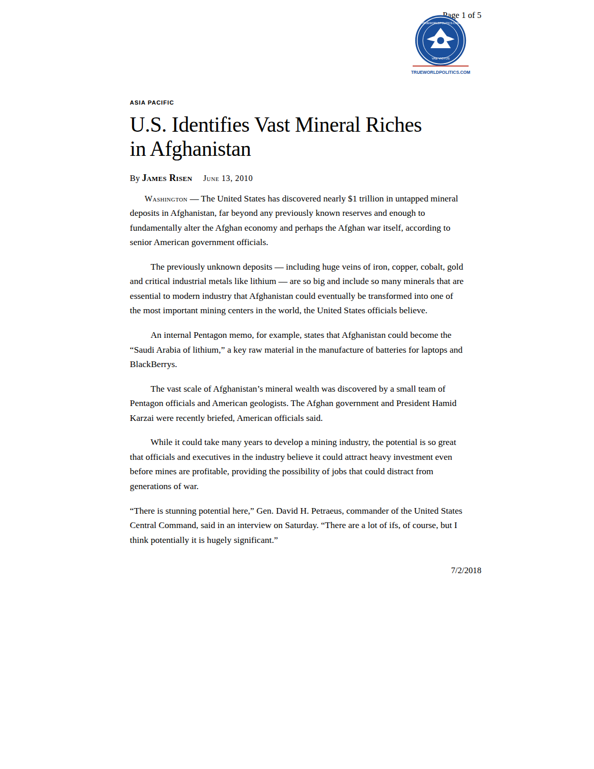Page 1 of 5
Asia Pacific
U.S. Identifies Vast Mineral Riches in Afghanistan
By James Risen June 13, 2010
Washington — The United States has discovered nearly $1 trillion in untapped mineral deposits in Afghanistan, far beyond any previously known reserves and enough to fundamentally alter the Afghan economy and perhaps the Afghan war itself, according to senior American government officials.
The previously unknown deposits — including huge veins of iron, copper, cobalt, gold and critical industrial metals like lithium — are so big and include so many minerals that are essential to modern industry that Afghanistan could eventually be transformed into one of the most important mining centers in the world, the United States officials believe.
An internal Pentagon memo, for example, states that Afghanistan could become the “Saudi Arabia of lithium,” a key raw material in the manufacture of batteries for laptops and BlackBerrys.
The vast scale of Afghanistan’s mineral wealth was discovered by a small team of Pentagon officials and American geologists. The Afghan government and President Hamid Karzai were recently briefed, American officials said.
While it could take many years to develop a mining industry, the potential is so great that officials and executives in the industry believe it could attract heavy investment even before mines are profitable, providing the possibility of jobs that could distract from generations of war.
“There is stunning potential here,” Gen. David H. Petraeus, commander of the United States Central Command, said in an interview on Saturday. “There are a lot of ifs, of course, but I think potentially it is hugely significant.”
7/2/2018